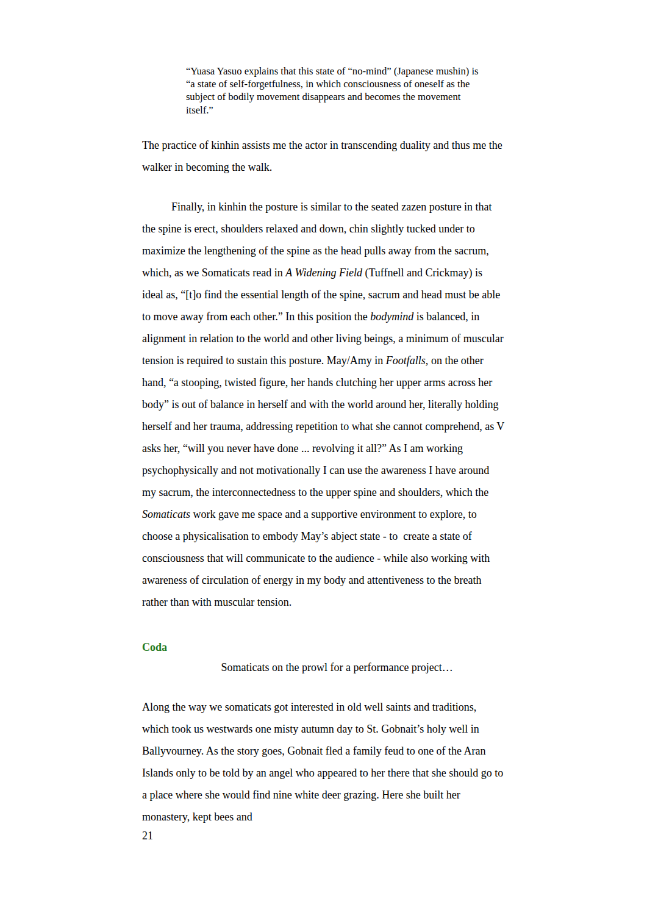“Yuasa Yasuo explains that this state of “no-mind” (Japanese mushin) is “a state of self-forgetfulness, in which consciousness of oneself as the subject of bodily movement disappears and becomes the movement itself.”
The practice of kinhin assists me the actor in transcending duality and thus me the walker in becoming the walk.
Finally, in kinhin the posture is similar to the seated zazen posture in that the spine is erect, shoulders relaxed and down, chin slightly tucked under to maximize the lengthening of the spine as the head pulls away from the sacrum, which, as we Somaticats read in A Widening Field (Tuffnell and Crickmay) is ideal as, “[t]o find the essential length of the spine, sacrum and head must be able to move away from each other.” In this position the bodymind is balanced, in alignment in relation to the world and other living beings, a minimum of muscular tension is required to sustain this posture. May/Amy in Footfalls, on the other hand, “a stooping, twisted figure, her hands clutching her upper arms across her body” is out of balance in herself and with the world around her, literally holding herself and her trauma, addressing repetition to what she cannot comprehend, as V asks her, “will you never have done ... revolving it all?” As I am working psychophysically and not motivationally I can use the awareness I have around my sacrum, the interconnectedness to the upper spine and shoulders, which the Somaticats work gave me space and a supportive environment to explore, to choose a physicalisation to embody May’s abject state - to create a state of consciousness that will communicate to the audience - while also working with awareness of circulation of energy in my body and attentiveness to the breath rather than with muscular tension.
Coda
Somaticats on the prowl for a performance project…
Along the way we somaticats got interested in old well saints and traditions, which took us westwards one misty autumn day to St. Gobnait’s holy well in Ballyvourney. As the story goes, Gobnait fled a family feud to one of the Aran Islands only to be told by an angel who appeared to her there that she should go to a place where she would find nine white deer grazing. Here she built her monastery, kept bees and
21